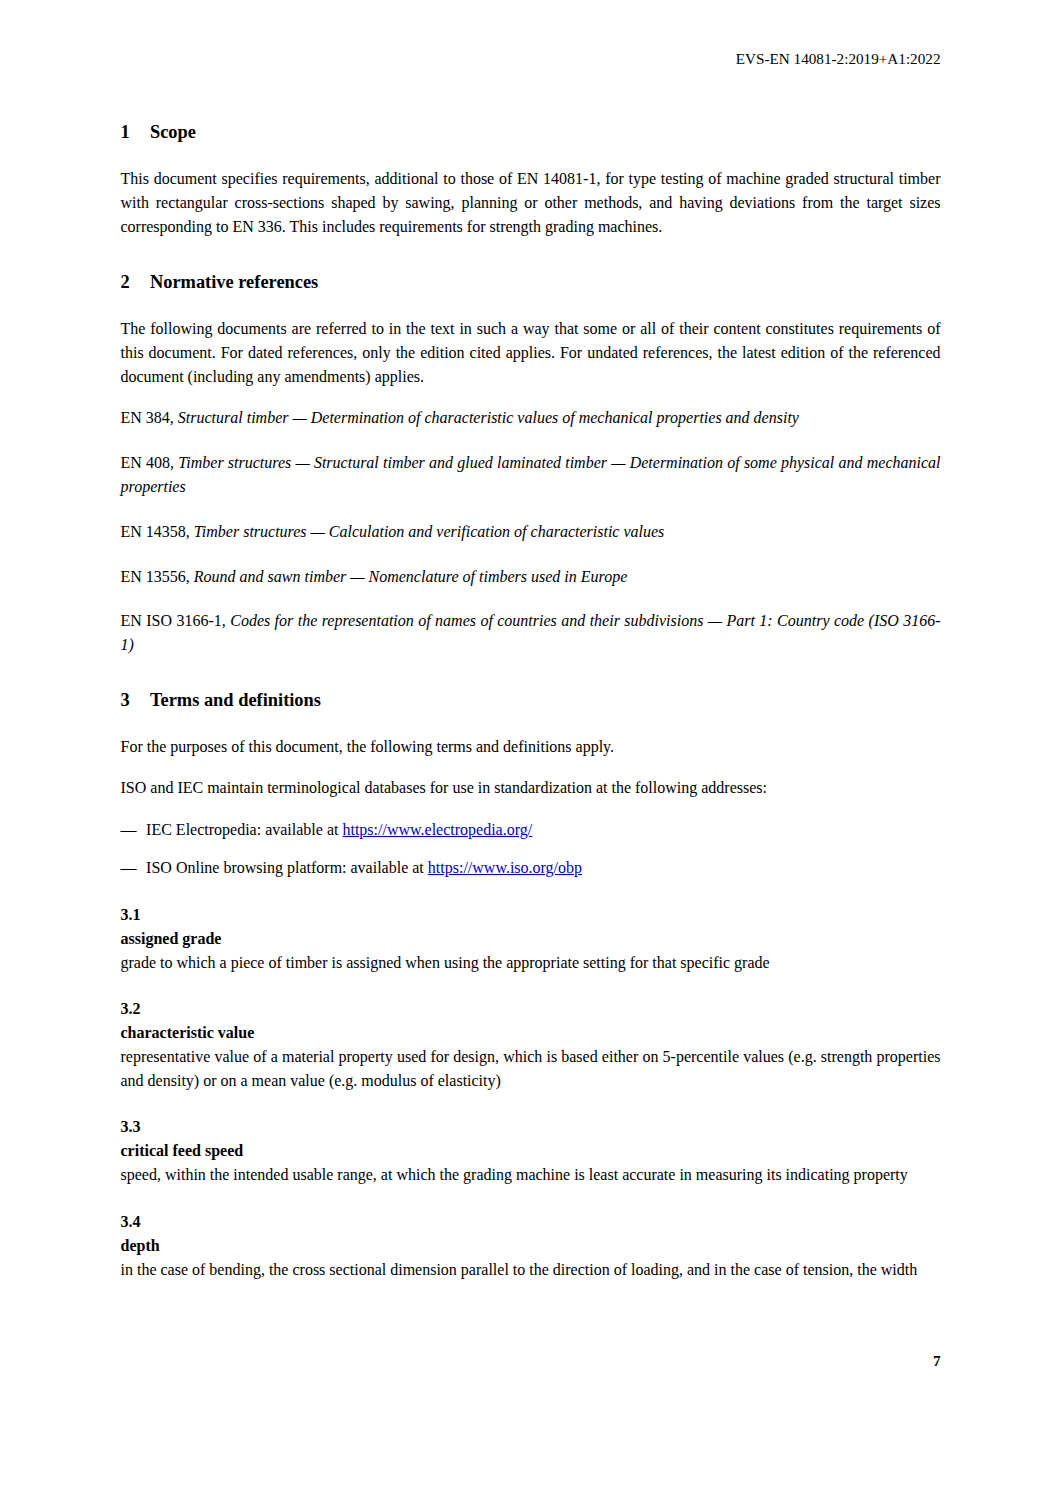EVS-EN 14081-2:2019+A1:2022
1 Scope
This document specifies requirements, additional to those of EN 14081-1, for type testing of machine graded structural timber with rectangular cross-sections shaped by sawing, planning or other methods, and having deviations from the target sizes corresponding to EN 336. This includes requirements for strength grading machines.
2 Normative references
The following documents are referred to in the text in such a way that some or all of their content constitutes requirements of this document. For dated references, only the edition cited applies. For undated references, the latest edition of the referenced document (including any amendments) applies.
EN 384, Structural timber — Determination of characteristic values of mechanical properties and density
EN 408, Timber structures — Structural timber and glued laminated timber — Determination of some physical and mechanical properties
EN 14358, Timber structures — Calculation and verification of characteristic values
EN 13556, Round and sawn timber — Nomenclature of timbers used in Europe
EN ISO 3166-1, Codes for the representation of names of countries and their subdivisions — Part 1: Country code (ISO 3166-1)
3 Terms and definitions
For the purposes of this document, the following terms and definitions apply.
ISO and IEC maintain terminological databases for use in standardization at the following addresses:
IEC Electropedia: available at https://www.electropedia.org/
ISO Online browsing platform: available at https://www.iso.org/obp
3.1
assigned grade
grade to which a piece of timber is assigned when using the appropriate setting for that specific grade
3.2
characteristic value
representative value of a material property used for design, which is based either on 5-percentile values (e.g. strength properties and density) or on a mean value (e.g. modulus of elasticity)
3.3
critical feed speed
speed, within the intended usable range, at which the grading machine is least accurate in measuring its indicating property
3.4
depth
in the case of bending, the cross sectional dimension parallel to the direction of loading, and in the case of tension, the width
7